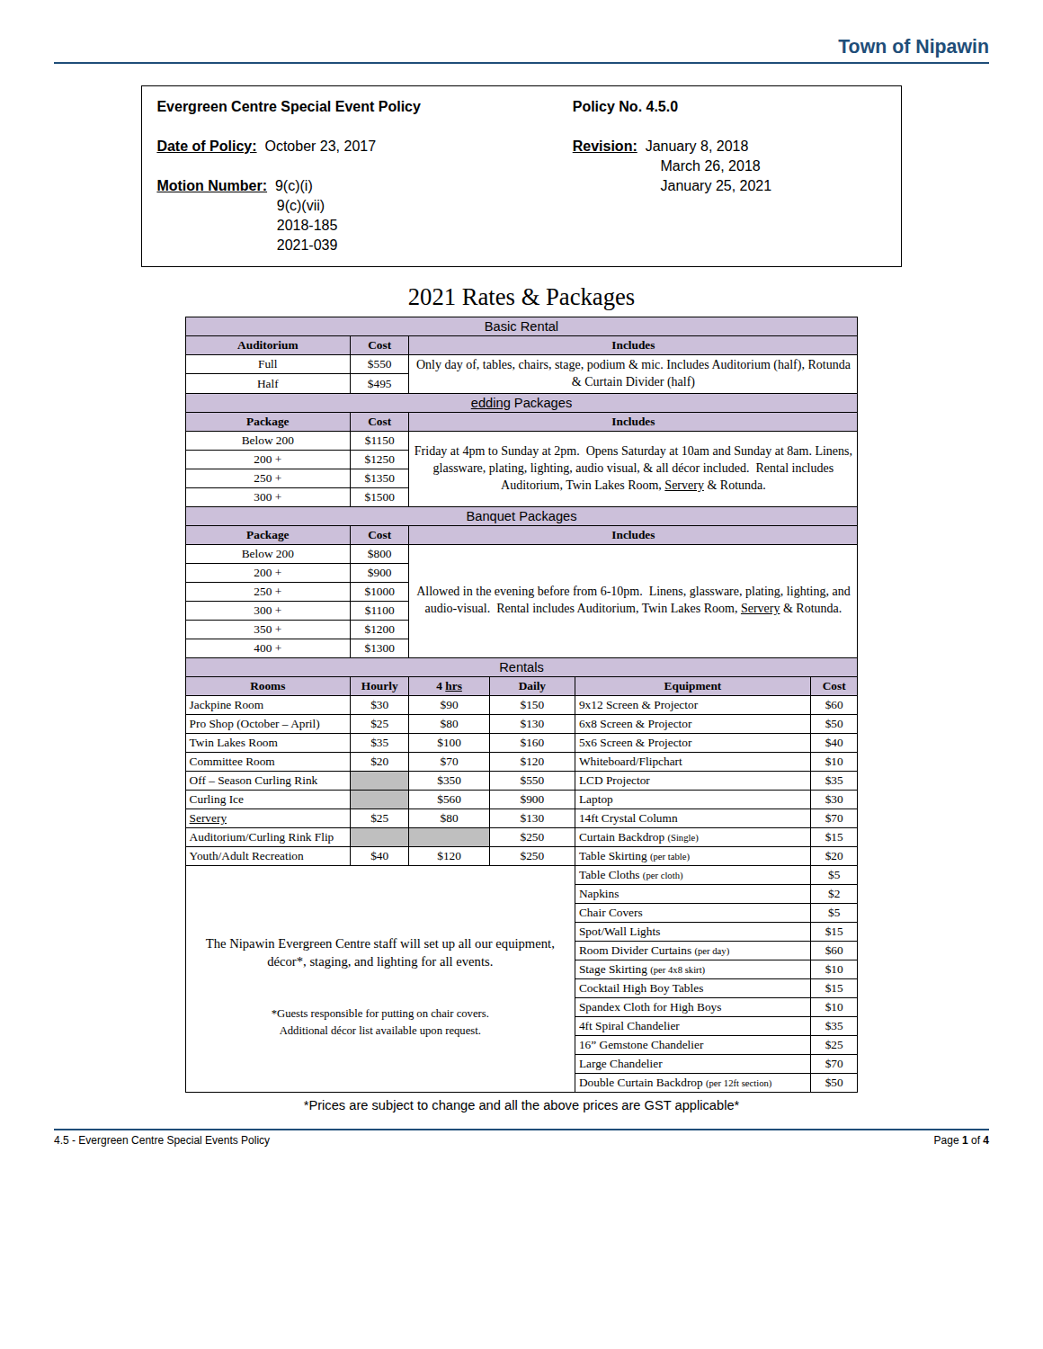Town of Nipawin
| Evergreen Centre Special Event Policy | Policy No. 4.5.0 |
| Date of Policy: October 23, 2017 | Revision: January 8, 2018 |
| | March 26, 2018 |
| Motion Number: 9(c)(i) | January 25, 2021 |
| 9(c)(vii) | |
| 2018-185 | |
| 2021-039 | |
2021 Rates & Packages
| Basic Rental |
| Auditorium | Cost | Includes |
| Full | $550 | Only day of, tables, chairs, stage, podium & mic. Includes Auditorium (half), Rotunda & Curtain Divider (half) |
| Half | $495 |
| edding Packages |
| Package | Cost | Includes |
| Below 200 | $1150 | Friday at 4pm to Sunday at 2pm. Opens Saturday at 10am and Sunday at 8am. Linens, glassware, plating, lighting, audio visual, & all décor included. Rental includes Auditorium, Twin Lakes Room, Servery & Rotunda. |
| 200 + | $1250 |
| 250 + | $1350 |
| 300 + | $1500 |
| Banquet Packages |
| Package | Cost | Includes |
| Below 200 | $800 | Allowed in the evening before from 6-10pm. Linens, glassware, plating, lighting, and audio-visual. Rental includes Auditorium, Twin Lakes Room, Servery & Rotunda. |
| 200 + | $900 |
| 250 + | $1000 |
| 300 + | $1100 |
| 350 + | $1200 |
| 400 + | $1300 |
| Rentals |
| Rooms | Hourly | 4 hrs | Daily | Equipment | Cost |
| Jackpine Room | $30 | $90 | $150 | 9x12 Screen & Projector | $60 |
| Pro Shop (October – April) | $25 | $80 | $130 | 6x8 Screen & Projector | $50 |
| Twin Lakes Room | $35 | $100 | $160 | 5x6 Screen & Projector | $40 |
| Committee Room | $20 | $70 | $120 | Whiteboard/Flipchart | $10 |
| Off – Season Curling Rink | | $350 | $550 | LCD Projector | $35 |
| Curling Ice | | $560 | $900 | Laptop | $30 |
| Servery | $25 | $80 | $130 | 14ft Crystal Column | $70 |
| Auditorium/Curling Rink Flip | | | $250 | Curtain Backdrop (Single) | $15 |
| Youth/Adult Recreation | $40 | $120 | $250 | Table Skirting (per table) | $20 |
| The Nipawin Evergreen Centre staff will set up all our equipment, décor*, staging, and lighting for all events. *Guests responsible for putting on chair covers. Additional décor list available upon request. | Table Cloths (per cloth) | $5 |
| Napkins | $2 |
| Chair Covers | $5 |
| Spot/Wall Lights | $15 |
| Room Divider Curtains (per day) | $60 |
| Stage Skirting (per 4x8 skirt) | $10 |
| Cocktail High Boy Tables | $15 |
| Spandex Cloth for High Boys | $10 |
| 4ft Spiral Chandelier | $35 |
| 16” Gemstone Chandelier | $25 |
| Large Chandelier | $70 |
| Double Curtain Backdrop (per 12ft section) | $50 |
*Prices are subject to change and all the above prices are GST applicable*
4.5 - Evergreen Centre Special Events Policy Page 1 of 4